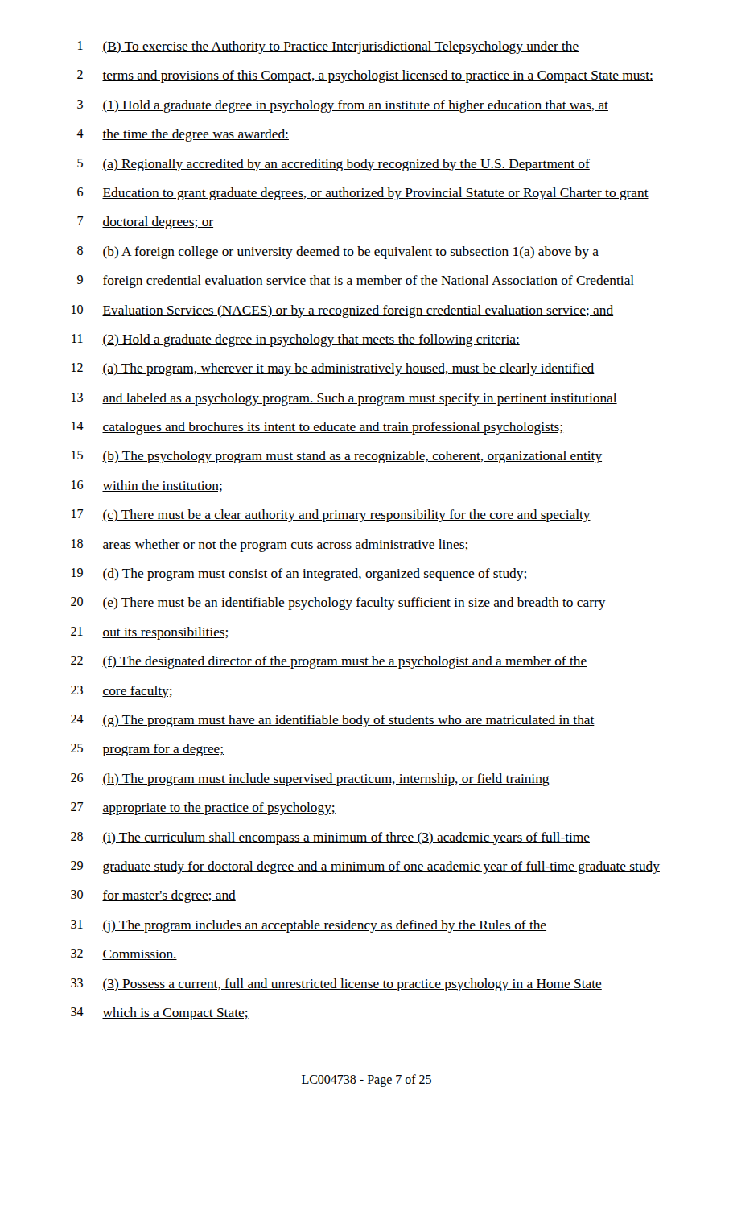(B) To exercise the Authority to Practice Interjurisdictional Telepsychology under the
terms and provisions of this Compact, a psychologist licensed to practice in a Compact State must:
(1) Hold a graduate degree in psychology from an institute of higher education that was, at
the time the degree was awarded:
(a) Regionally accredited by an accrediting body recognized by the U.S. Department of
Education to grant graduate degrees, or authorized by Provincial Statute or Royal Charter to grant
doctoral degrees; or
(b) A foreign college or university deemed to be equivalent to subsection 1(a) above by a
foreign credential evaluation service that is a member of the National Association of Credential
Evaluation Services (NACES) or by a recognized foreign credential evaluation service; and
(2) Hold a graduate degree in psychology that meets the following criteria:
(a) The program, wherever it may be administratively housed, must be clearly identified
and labeled as a psychology program. Such a program must specify in pertinent institutional
catalogues and brochures its intent to educate and train professional psychologists;
(b) The psychology program must stand as a recognizable, coherent, organizational entity
within the institution;
(c) There must be a clear authority and primary responsibility for the core and specialty
areas whether or not the program cuts across administrative lines;
(d) The program must consist of an integrated, organized sequence of study;
(e) There must be an identifiable psychology faculty sufficient in size and breadth to carry
out its responsibilities;
(f) The designated director of the program must be a psychologist and a member of the
core faculty;
(g) The program must have an identifiable body of students who are matriculated in that
program for a degree;
(h) The program must include supervised practicum, internship, or field training
appropriate to the practice of psychology;
(i) The curriculum shall encompass a minimum of three (3) academic years of full-time
graduate study for doctoral degree and a minimum of one academic year of full-time graduate study
for master's degree; and
(j) The program includes an acceptable residency as defined by the Rules of the
Commission.
(3) Possess a current, full and unrestricted license to practice psychology in a Home State
which is a Compact State;
LC004738 - Page 7 of 25